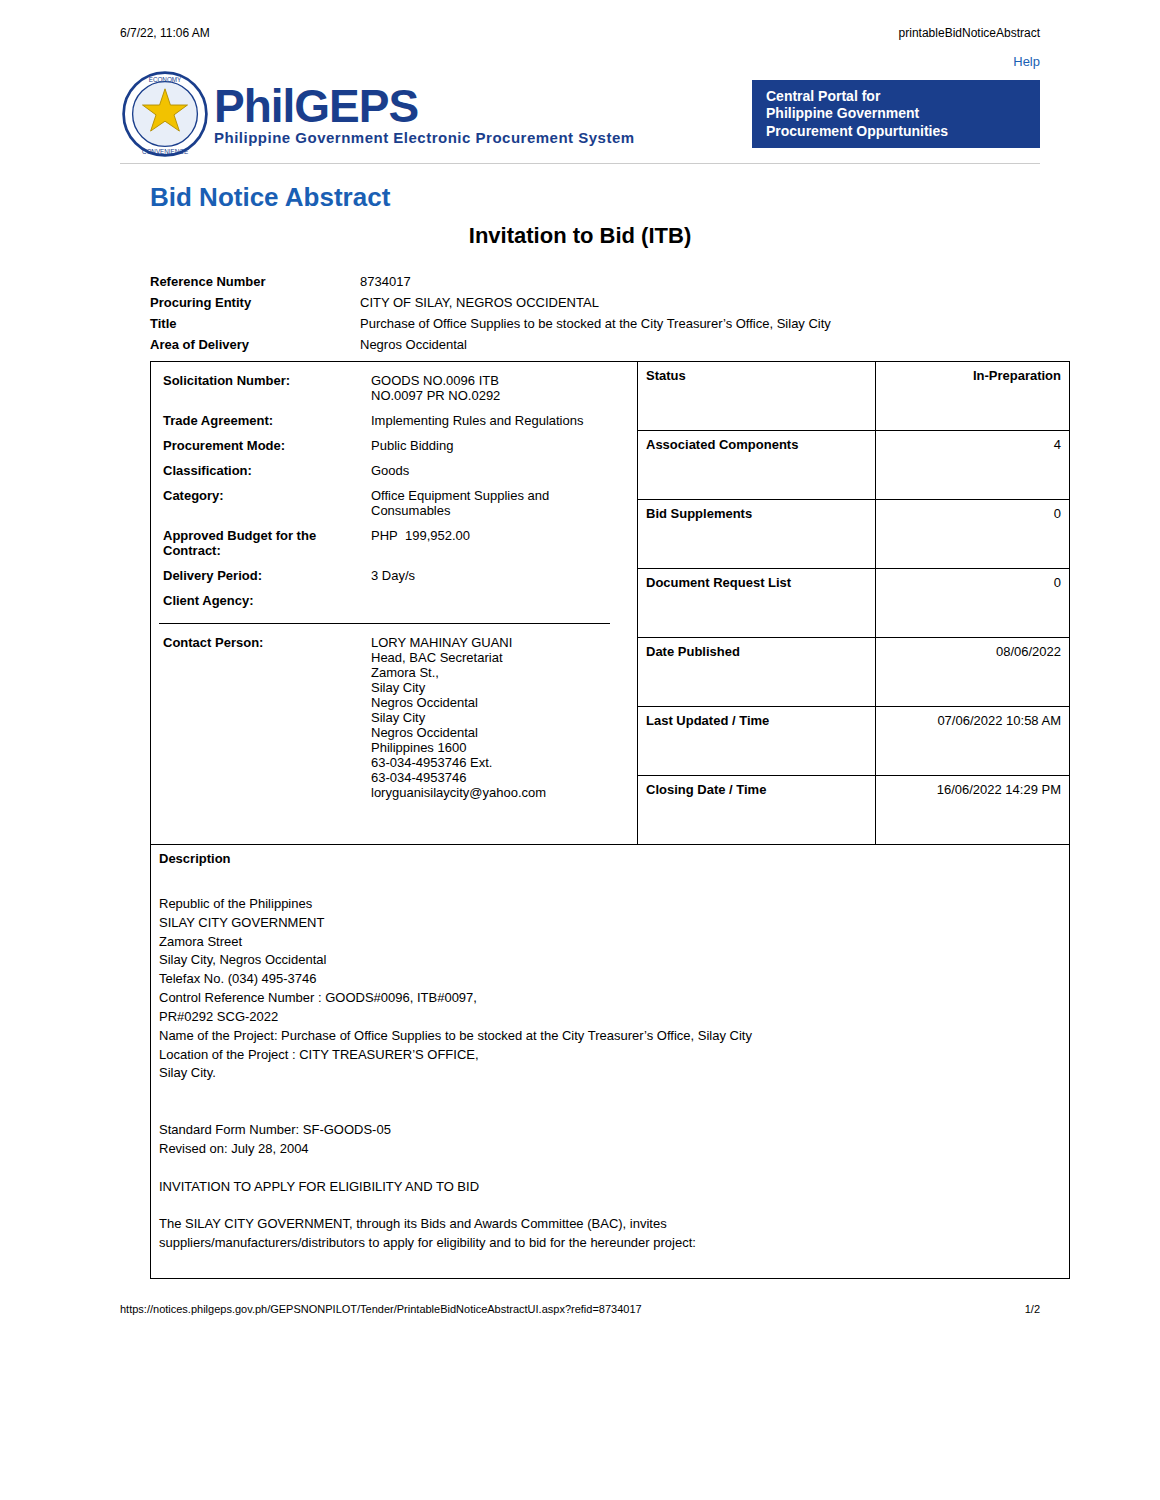6/7/22, 11:06 AM
printableBidNoticeAbstract
Help
ECONOMY CONVENIENCE
Phil GEPS
Philippine Government Electronic Procurement System
Central Portal for
Philippine Government
Procurement Oppurtunities
Bid Notice Abstract
Invitation to Bid (ITB)
| Reference Number | 8734017 |
| Procuring Entity | CITY OF SILAY, NEGROS OCCIDENTAL |
| Title | Purchase of Office Supplies to be stocked at the City Treasurer’s Office, Silay City |
| Area of Delivery | Negros Occidental |
| / Solicitation Number: / GOODS NO.0096 ITB NO.0097 PR NO.0292 / / Trade Agreement: / Implementing Rules and Regulations / / Procurement Mode: / Public Bidding / / Classification: / Goods / / Category: / Office Equipment Supplies and Consumables / / Approved Budget for the Contract: / PHP 199,952.00 / / Delivery Period: / 3 Day/s / / Client Agency: / / / Contact Person: / LORY MAHINAY GUANI Head, BAC Secretariat Zamora St., Silay City Negros Occidental Silay City Negros Occidental Philippines 1600 63-034-4953746 Ext. 63-034-4953746 loryguanisilaycity@yahoo.com / | / Status / In-Preparation / / Associated Components / 4 / / Bid Supplements / 0 / / Document Request List / 0 / / Date Published / 08/06/2022 / / Last Updated / Time / 07/06/2022 10:58 AM / / Closing Date / Time / 16/06/2022 14:29 PM / |
| Description Republic of the Philippines SILAY CITY GOVERNMENT Zamora Street Silay City, Negros Occidental Telefax No. (034) 495-3746 Control Reference Number : GOODS#0096, ITB#0097, PR#0292 SCG-2022 Name of the Project: Purchase of Office Supplies to be stocked at the City Treasurer’s Office, Silay City Location of the Project : CITY TREASURER’S OFFICE, Silay City. Standard Form Number: SF-GOODS-05 Revised on: July 28, 2004 INVITATION TO APPLY FOR ELIGIBILITY AND TO BID The SILAY CITY GOVERNMENT, through its Bids and Awards Committee (BAC), invites suppliers/manufacturers/distributors to apply for eligibility and to bid for the hereunder project: |
https://notices.philgeps.gov.ph/GEPSNONPILOT/Tender/PrintableBidNoticeAbstractUI.aspx?refid=8734017
1/2